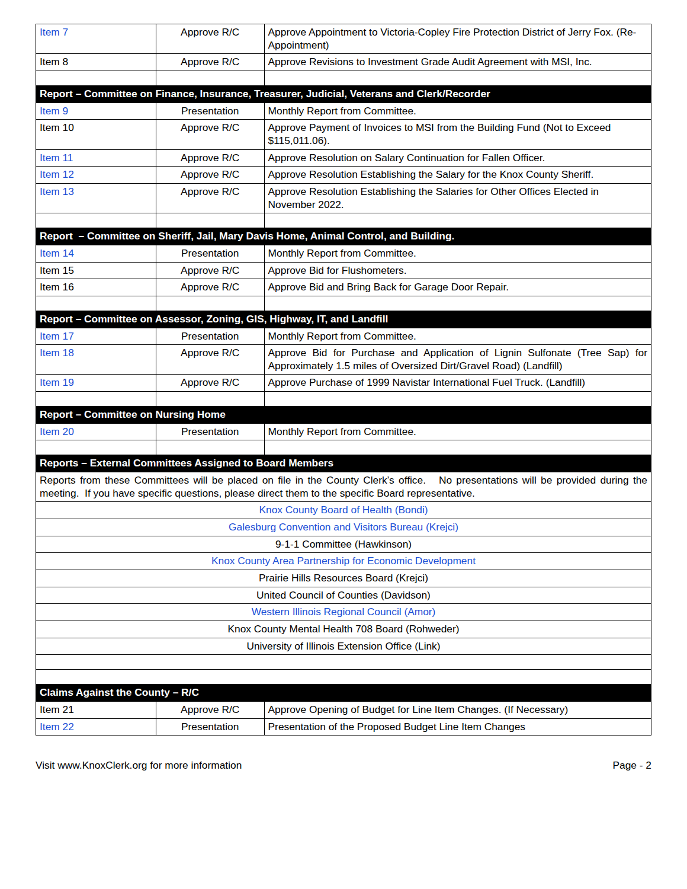| Item 7 | Approve R/C | Approve Appointment to Victoria-Copley Fire Protection District of Jerry Fox. (Re-Appointment) |
| Item 8 | Approve R/C | Approve Revisions to Investment Grade Audit Agreement with MSI, Inc. |
| Report – Committee on Finance, Insurance, Treasurer, Judicial, Veterans and Clerk/Recorder |
| Item 9 | Presentation | Monthly Report from Committee. |
| Item 10 | Approve R/C | Approve Payment of Invoices to MSI from the Building Fund (Not to Exceed $115,011.06). |
| Item 11 | Approve R/C | Approve Resolution on Salary Continuation for Fallen Officer. |
| Item 12 | Approve R/C | Approve Resolution Establishing the Salary for the Knox County Sheriff. |
| Item 13 | Approve R/C | Approve Resolution Establishing the Salaries for Other Offices Elected in November 2022. |
| Report – Committee on Sheriff, Jail, Mary Davis Home, Animal Control, and Building. |
| Item 14 | Presentation | Monthly Report from Committee. |
| Item 15 | Approve R/C | Approve Bid for Flushometers. |
| Item 16 | Approve R/C | Approve Bid and Bring Back for Garage Door Repair. |
| Report – Committee on Assessor, Zoning, GIS, Highway, IT, and Landfill |
| Item 17 | Presentation | Monthly Report from Committee. |
| Item 18 | Approve R/C | Approve Bid for Purchase and Application of Lignin Sulfonate (Tree Sap) for Approximately 1.5 miles of Oversized Dirt/Gravel Road) (Landfill) |
| Item 19 | Approve R/C | Approve Purchase of 1999 Navistar International Fuel Truck. (Landfill) |
| Report – Committee on Nursing Home |
| Item 20 | Presentation | Monthly Report from Committee. |
| Reports – External Committees Assigned to Board Members |
| Reports from these Committees will be placed on file in the County Clerk’s office. No presentations will be provided during the meeting. If you have specific questions, please direct them to the specific Board representative. |
| Knox County Board of Health (Bondi) |
| Galesburg Convention and Visitors Bureau (Krejci) |
| 9-1-1 Committee (Hawkinson) |
| Knox County Area Partnership for Economic Development |
| Prairie Hills Resources Board (Krejci) |
| United Council of Counties (Davidson) |
| Western Illinois Regional Council (Amor) |
| Knox County Mental Health 708 Board (Rohweder) |
| University of Illinois Extension Office (Link) |
| Claims Against the County – R/C |
| Item 21 | Approve R/C | Approve Opening of Budget for Line Item Changes. (If Necessary) |
| Item 22 | Presentation | Presentation of the Proposed Budget Line Item Changes |
Visit www.KnoxClerk.org for more information Page - 2